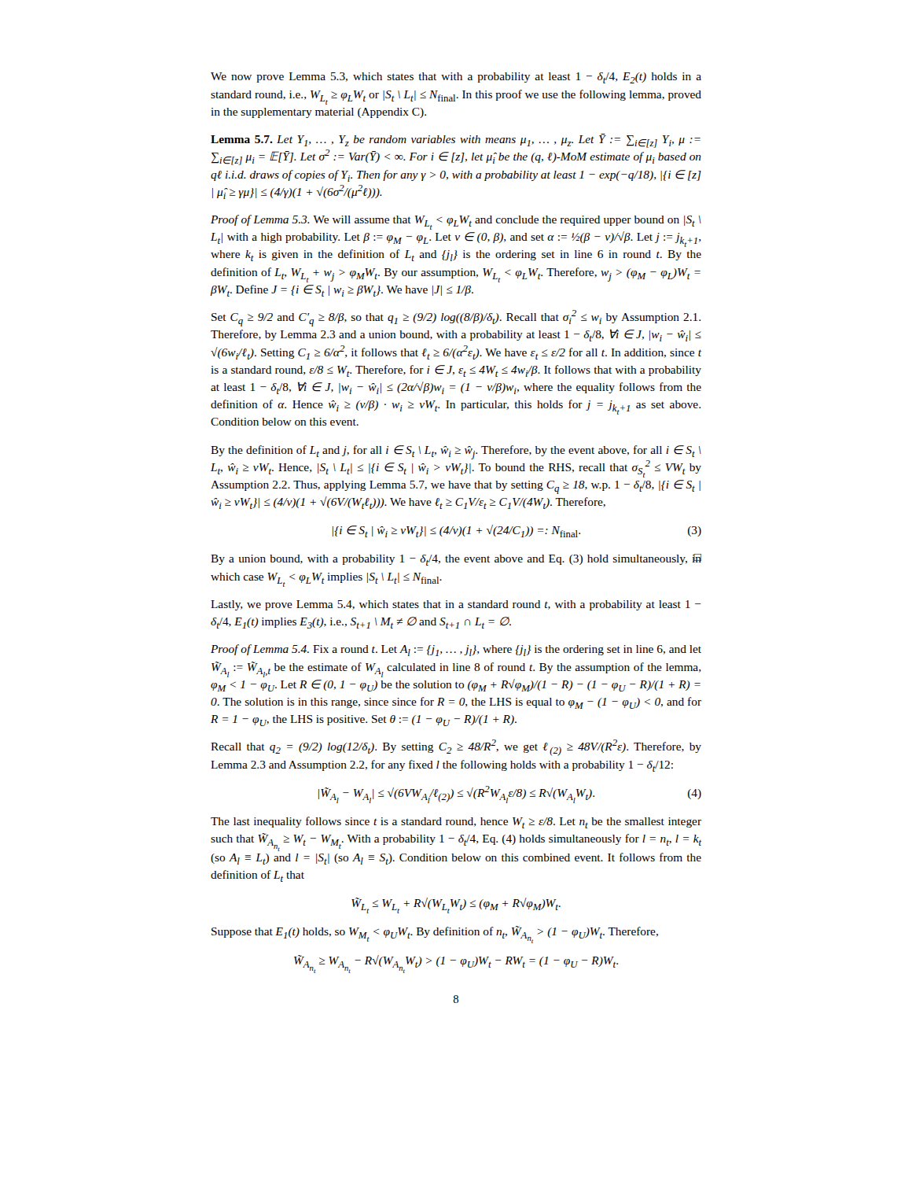We now prove Lemma 5.3, which states that with a probability at least 1 − δt/4, E2(t) holds in a standard round, i.e., WLt ≥ φLWt or |St \ Lt| ≤ Nfinal. In this proof we use the following lemma, proved in the supplementary material (Appendix C).
Lemma 5.7. Let Y1, … , Yz be random variables with means μ1, … , μz. Let Ȳ := ∑i∈[z] Yi, μ := ∑i∈[z] μi = 𝔼[Ȳ]. Let σ2 := Var(Ȳ) < ∞. For i ∈ [z], let μ̂i be the (q, ℓ)-MoM estimate of μi based on qℓ i.i.d. draws of copies of Yi. Then for any γ > 0, with a probability at least 1 − exp(−q/18), |{i ∈ [z] | μ̂i ≥ γμ}| ≤ (4/γ)(1 + √(6σ2/(μ2ℓ))).
Proof of Lemma 5.3. We will assume that WLt < φLWt and conclude the required upper bound on |St \ Lt| with a high probability. Let β := φM − φL. Let ν ∈ (0, β), and set α := ½(β − ν)/√β. Let j := jkt+1, where kt is given in the definition of Lt and {jl} is the ordering set in line 6 in round t. By the definition of Lt, WLt + wj > φMWt. By our assumption, WLt < φLWt. Therefore, wj > (φM − φL)Wt = βWt. Define J = {i ∈ St | wi ≥ βWt}. We have |J| ≤ 1/β.
Set Cq ≥ 9/2 and C′q ≥ 8/β, so that q1 ≥ (9/2) log((8/β)/δt). Recall that σi2 ≤ wi by Assumption 2.1. Therefore, by Lemma 2.3 and a union bound, with a probability at least 1 − δt/8, ∀i ∈ J, |wi − ŵi| ≤ √(6wi/ℓt). Setting C1 ≥ 6/α2, it follows that ℓt ≥ 6/(α2εt). We have εt ≤ ε/2 for all t. In addition, since t is a standard round, ε/8 ≤ Wt. Therefore, for i ∈ J, εt ≤ 4Wt ≤ 4wi/β. It follows that with a probability at least 1 − δt/8, ∀i ∈ J, |wi − ŵi| ≤ (2α/√β)wi = (1 − ν/β)wi, where the equality follows from the definition of α. Hence ŵi ≥ (ν/β) · wi ≥ νWt. In particular, this holds for j = jkt+1 as set above. Condition below on this event.
By the definition of Lt and j, for all i ∈ St \ Lt, ŵi ≥ ŵj. Therefore, by the event above, for all i ∈ St \ Lt, ŵi ≥ νWt. Hence, |St \ Lt| ≤ |{i ∈ St | ŵi > νWt}|. To bound the RHS, recall that σSt2 ≤ VWt by Assumption 2.2. Thus, applying Lemma 5.7, we have that by setting Cq ≥ 18, w.p. 1 − δt/8, |{i ∈ St | ŵi ≥ νWt}| ≤ (4/ν)(1 + √(6V/(Wtℓt))). We have ℓt ≥ C1V/εt ≥ C1V/(4Wt). Therefore,
|{i ∈ St | ŵi ≥ νWt}| ≤ (4/ν)(1 + √(24/C1)) =: Nfinal. (3)
By a union bound, with a probability 1 − δt/4, the event above and Eq. (3) hold simultaneously, in which case WLt < φLWt implies |St \ Lt| ≤ Nfinal. □
Lastly, we prove Lemma 5.4, which states that in a standard round t, with a probability at least 1 − δt/4, E1(t) implies E3(t), i.e., St+1 \ Mt ≠ ∅ and St+1 ∩ Lt = ∅.
Proof of Lemma 5.4. Fix a round t. Let Al := {j1, … , jl}, where {jl} is the ordering set in line 6, and let W̃Al := W̃Al,t be the estimate of WAl calculated in line 8 of round t. By the assumption of the lemma, φM < 1 − φU. Let R ∈ (0, 1 − φU) be the solution to (φM + R√φM)/(1 − R) − (1 − φU − R)/(1 + R) = 0. The solution is in this range, since since for R = 0, the LHS is equal to φM − (1 − φU) < 0, and for R = 1 − φU, the LHS is positive. Set θ := (1 − φU − R)/(1 + R).
Recall that q2 = (9/2) log(12/δt). By setting C2 ≥ 48/R2, we get ℓ(2) ≥ 48V/(R2ε). Therefore, by Lemma 2.3 and Assumption 2.2, for any fixed l the following holds with a probability 1 − δt/12:
|W̃Al − WAl| ≤ √(6VWAl/ℓ(2)) ≤ √(R2WAlε/8) ≤ R√(WAlWt). (4)
The last inequality follows since t is a standard round, hence Wt ≥ ε/8. Let nt be the smallest integer such that W̃Ant ≥ Wt − WMt. With a probability 1 − δt/4, Eq. (4) holds simultaneously for l = nt, l = kt (so Al ≡ Lt) and l = |St| (so Al ≡ St). Condition below on this combined event. It follows from the definition of Lt that
W̃Lt ≤ WLt + R√(WLtWt) ≤ (φM + R√φM)Wt.
Suppose that E1(t) holds, so WMt < φUWt. By definition of nt, W̃Ant > (1 − φU)Wt. Therefore,
W̃Ant ≥ WAnt − R√(WAntWt) > (1 − φU)Wt − RWt = (1 − φU − R)Wt.
8